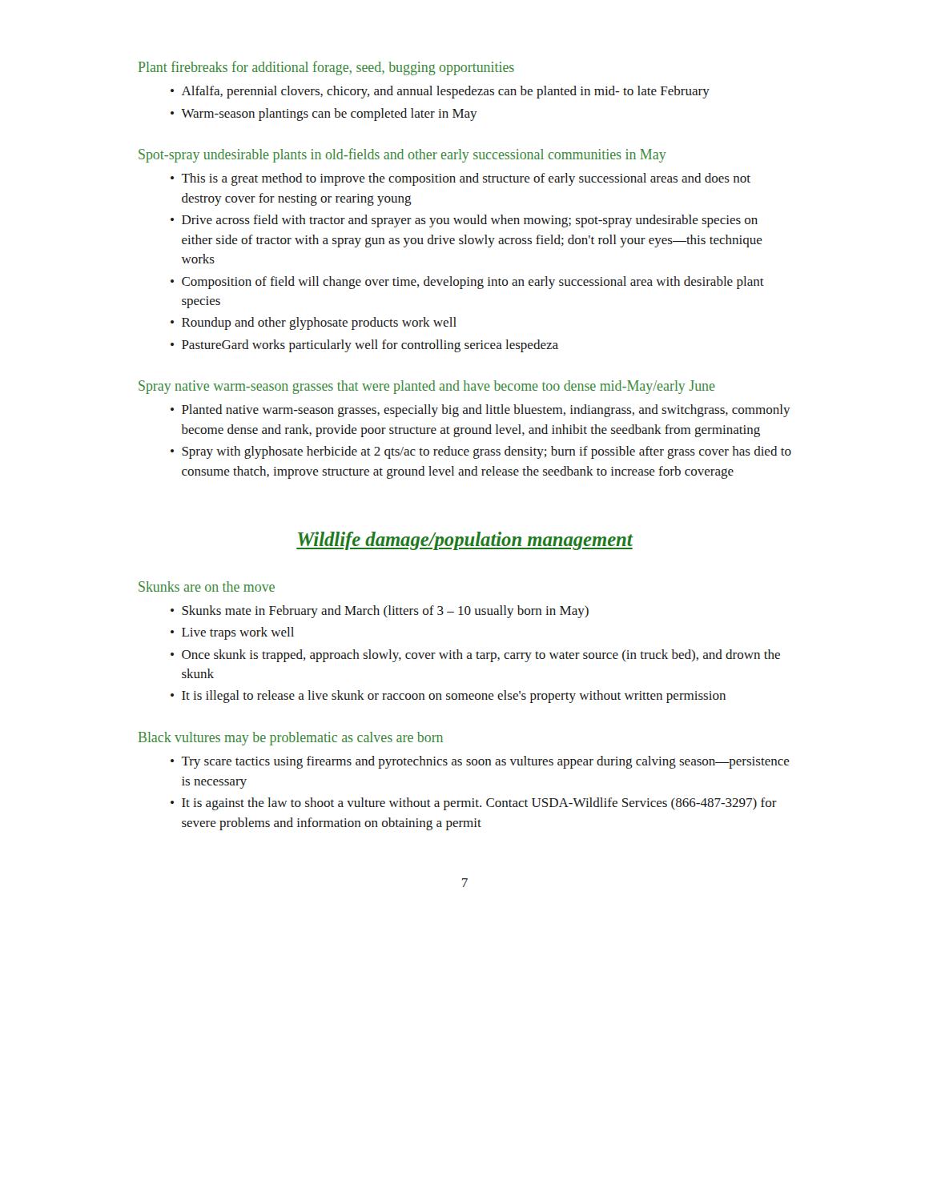Plant firebreaks for additional forage, seed, bugging opportunities
Alfalfa, perennial clovers, chicory, and annual lespedezas can be planted in mid- to late February
Warm-season plantings can be completed later in May
Spot-spray undesirable plants in old-fields and other early successional communities in May
This is a great method to improve the composition and structure of early successional areas and does not destroy cover for nesting or rearing young
Drive across field with tractor and sprayer as you would when mowing; spot-spray undesirable species on either side of tractor with a spray gun as you drive slowly across field; don't roll your eyes—this technique works
Composition of field will change over time, developing into an early successional area with desirable plant species
Roundup and other glyphosate products work well
PastureGard works particularly well for controlling sericea lespedeza
Spray native warm-season grasses that were planted and have become too dense mid-May/early June
Planted native warm-season grasses, especially big and little bluestem, indiangrass, and switchgrass, commonly become dense and rank, provide poor structure at ground level, and inhibit the seedbank from germinating
Spray with glyphosate herbicide at 2 qts/ac to reduce grass density; burn if possible after grass cover has died to consume thatch, improve structure at ground level and release the seedbank to increase forb coverage
Wildlife damage/population management
Skunks are on the move
Skunks mate in February and March (litters of 3 – 10 usually born in May)
Live traps work well
Once skunk is trapped, approach slowly, cover with a tarp, carry to water source (in truck bed), and drown the skunk
It is illegal to release a live skunk or raccoon on someone else's property without written permission
Black vultures may be problematic as calves are born
Try scare tactics using firearms and pyrotechnics as soon as vultures appear during calving season—persistence is necessary
It is against the law to shoot a vulture without a permit. Contact USDA-Wildlife Services (866-487-3297) for severe problems and information on obtaining a permit
7